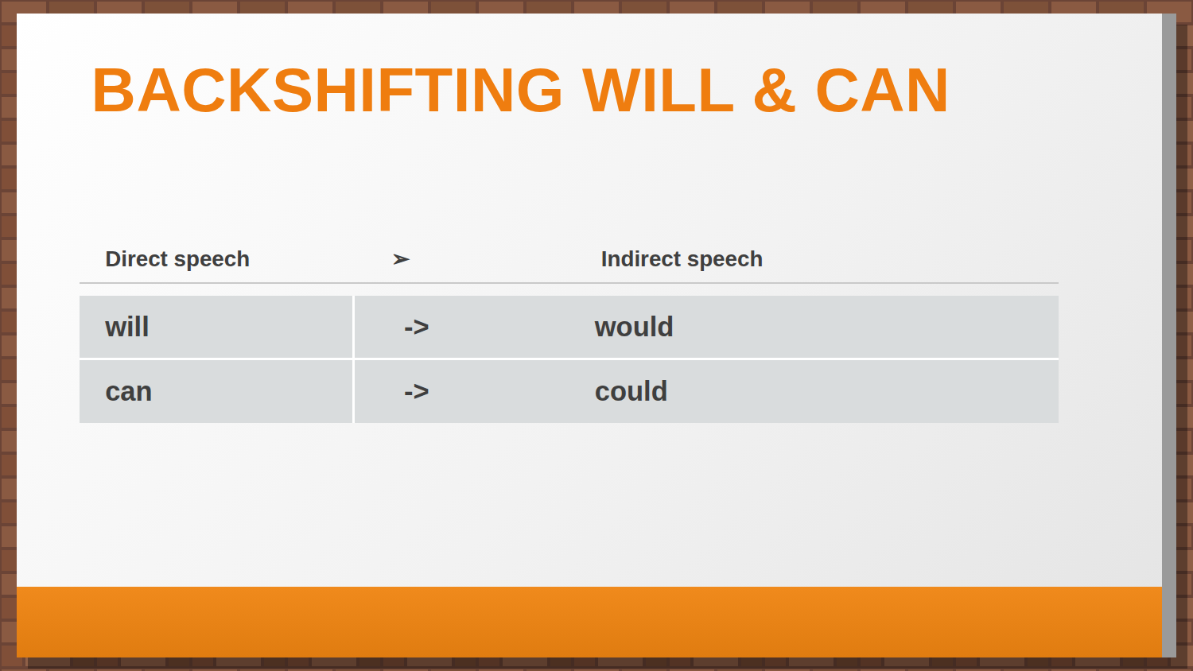Backshifting will & can
Direct speech ➢ Indirect speech
| will | -> | would |
| can | -> | could |